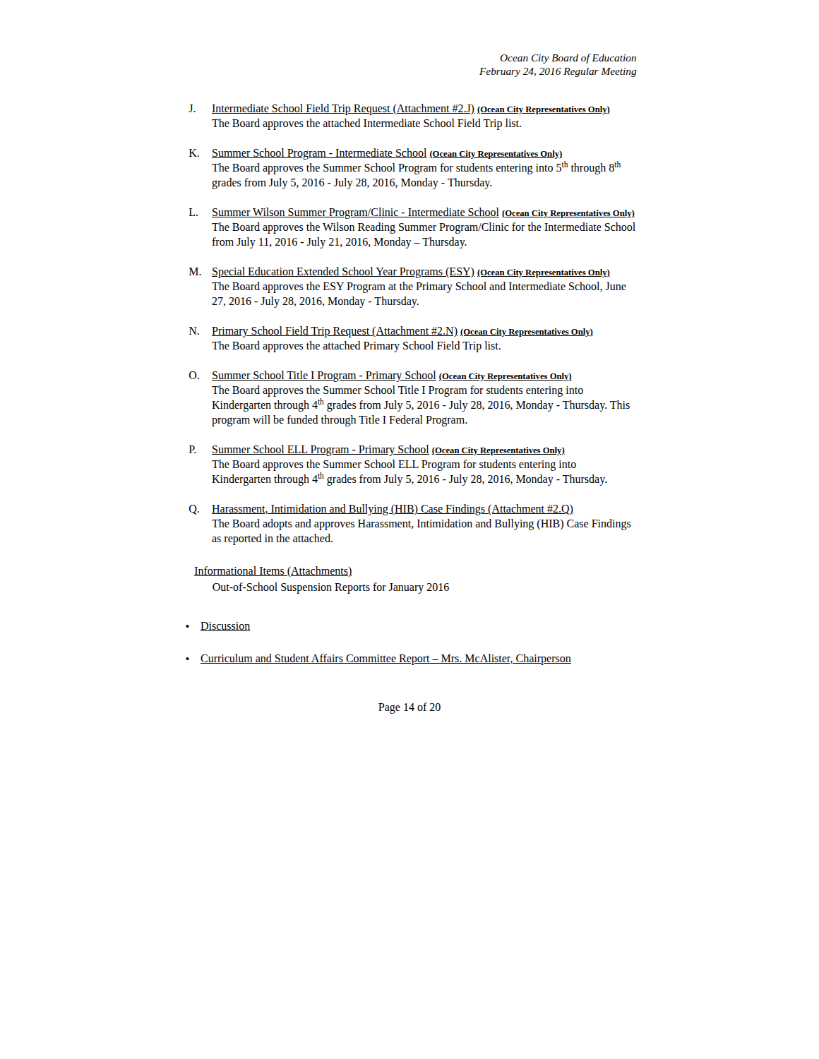Ocean City Board of Education
February 24, 2016 Regular Meeting
J. Intermediate School Field Trip Request (Attachment #2.J) (Ocean City Representatives Only) The Board approves the attached Intermediate School Field Trip list.
K. Summer School Program - Intermediate School (Ocean City Representatives Only) The Board approves the Summer School Program for students entering into 5th through 8th grades from July 5, 2016 - July 28, 2016, Monday - Thursday.
L. Summer Wilson Summer Program/Clinic - Intermediate School (Ocean City Representatives Only) The Board approves the Wilson Reading Summer Program/Clinic for the Intermediate School from July 11, 2016 - July 21, 2016, Monday – Thursday.
M. Special Education Extended School Year Programs (ESY) (Ocean City Representatives Only) The Board approves the ESY Program at the Primary School and Intermediate School, June 27, 2016 - July 28, 2016, Monday - Thursday.
N. Primary School Field Trip Request (Attachment #2.N) (Ocean City Representatives Only) The Board approves the attached Primary School Field Trip list.
O. Summer School Title I Program - Primary School (Ocean City Representatives Only) The Board approves the Summer School Title I Program for students entering into Kindergarten through 4th grades from July 5, 2016 - July 28, 2016, Monday - Thursday. This program will be funded through Title I Federal Program.
P. Summer School ELL Program - Primary School (Ocean City Representatives Only) The Board approves the Summer School ELL Program for students entering into Kindergarten through 4th grades from July 5, 2016 - July 28, 2016, Monday - Thursday.
Q. Harassment, Intimidation and Bullying (HIB) Case Findings (Attachment #2.Q) The Board adopts and approves Harassment, Intimidation and Bullying (HIB) Case Findings as reported in the attached.
Informational Items (Attachments)
Out-of-School Suspension Reports for January 2016
Discussion
Curriculum and Student Affairs Committee Report – Mrs. McAlister, Chairperson
Page 14 of 20